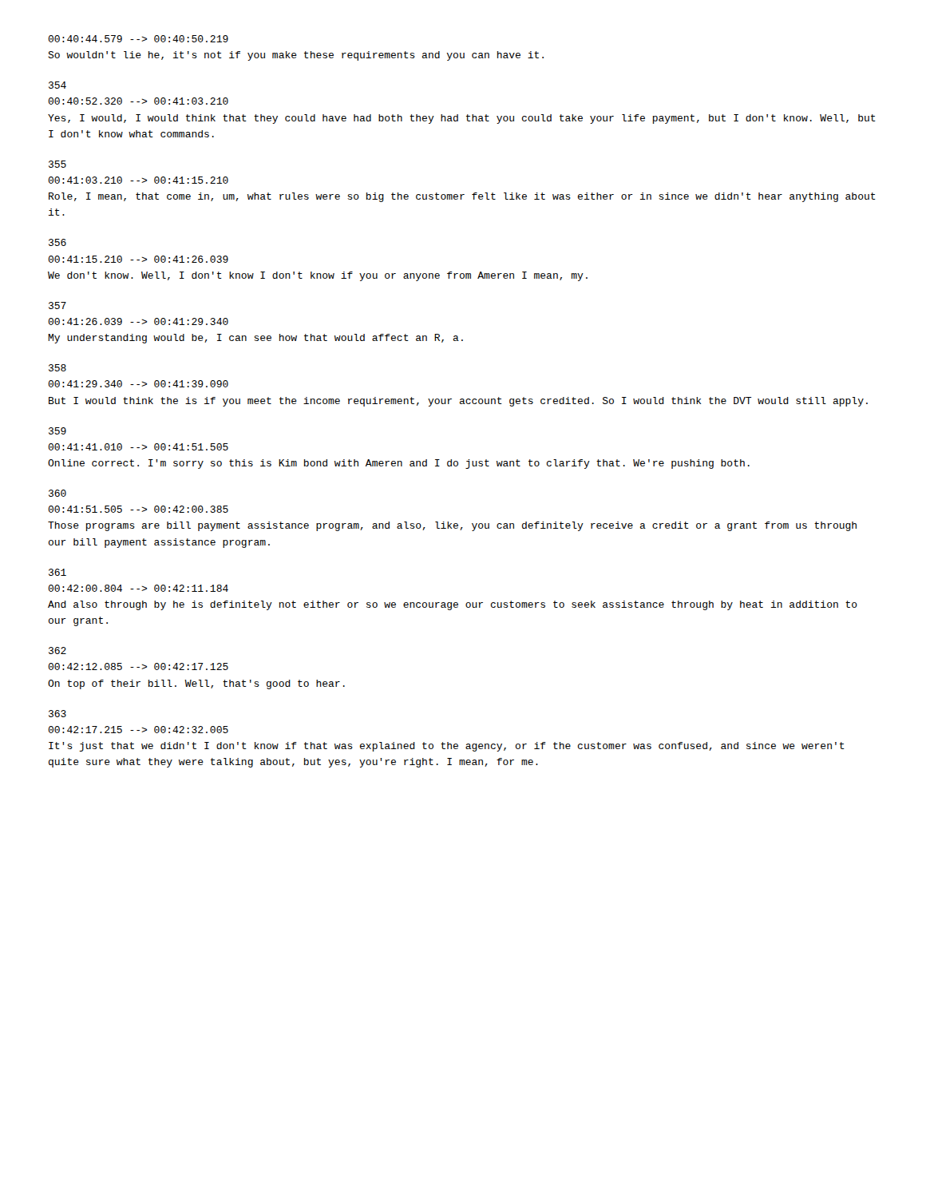00:40:44.579 --> 00:40:50.219
So wouldn't lie he, it's not if you make these requirements and you can have it.
354
00:40:52.320 --> 00:41:03.210
Yes, I would, I would think that they could have had both they had that you could take your life payment, but I don't know. Well, but I don't know what commands.
355
00:41:03.210 --> 00:41:15.210
Role, I mean, that come in, um, what rules were so big the customer felt like it was either or in since we didn't hear anything about it.
356
00:41:15.210 --> 00:41:26.039
We don't know. Well, I don't know I don't know if you or anyone from Ameren I mean, my.
357
00:41:26.039 --> 00:41:29.340
My understanding would be, I can see how that would affect an R, a.
358
00:41:29.340 --> 00:41:39.090
But I would think the is if you meet the income requirement, your account gets credited. So I would think the DVT would still apply.
359
00:41:41.010 --> 00:41:51.505
Online correct. I'm sorry so this is Kim bond with Ameren and I do just want to clarify that. We're pushing both.
360
00:41:51.505 --> 00:42:00.385
Those programs are bill payment assistance program, and also, like, you can definitely receive a credit or a grant from us through our bill payment assistance program.
361
00:42:00.804 --> 00:42:11.184
And also through by he is definitely not either or so we encourage our customers to seek assistance through by heat in addition to our grant.
362
00:42:12.085 --> 00:42:17.125
On top of their bill. Well, that's good to hear.
363
00:42:17.215 --> 00:42:32.005
It's just that we didn't I don't know if that was explained to the agency, or if the customer was confused, and since we weren't quite sure what they were talking about, but yes, you're right. I mean, for me.